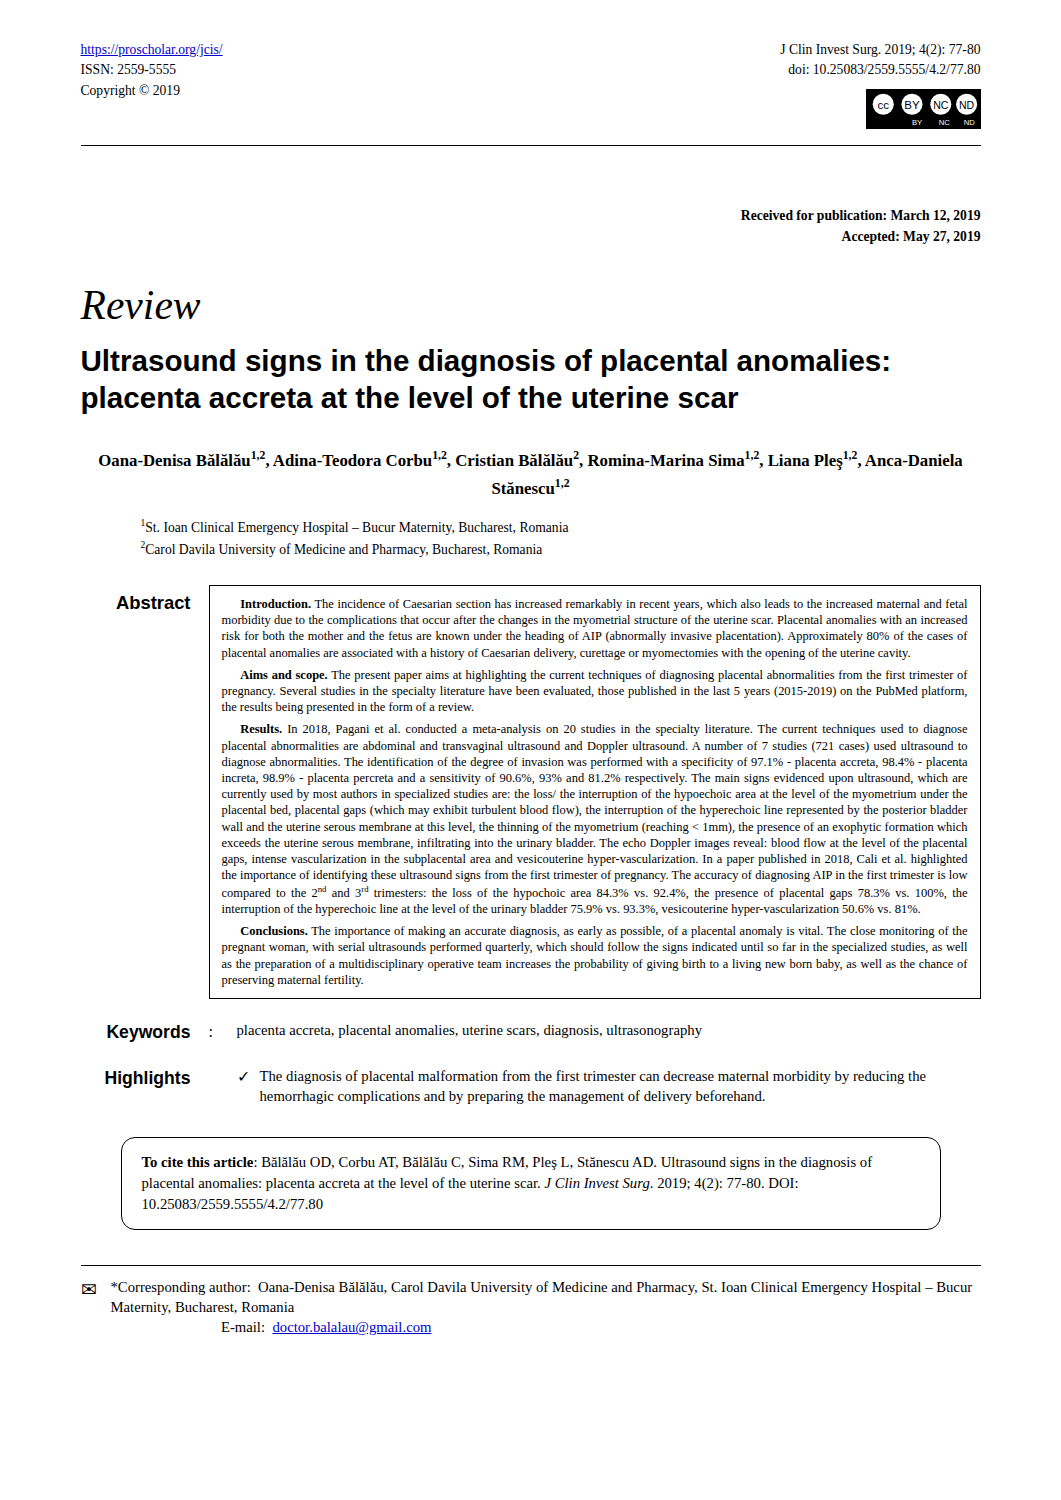https://proscholar.org/jcis/
ISSN: 2559-5555
Copyright © 2019
J Clin Invest Surg. 2019; 4(2): 77-80
doi: 10.25083/2559.5555/4.2/77.80
Received for publication: March 12, 2019
Accepted: May 27, 2019
Review
Ultrasound signs in the diagnosis of placental anomalies: placenta accreta at the level of the uterine scar
Oana-Denisa Bălălău1,2, Adina-Teodora Corbu1,2, Cristian Bălălău2, Romina-Marina Sima1,2, Liana Pleş1,2, Anca-Daniela Stănescu1,2
1St. Ioan Clinical Emergency Hospital – Bucur Maternity, Bucharest, Romania
2Carol Davila University of Medicine and Pharmacy, Bucharest, Romania
Abstract
Introduction. The incidence of Caesarian section has increased remarkably in recent years, which also leads to the increased maternal and fetal morbidity due to the complications that occur after the changes in the myometrial structure of the uterine scar. Placental anomalies with an increased risk for both the mother and the fetus are known under the heading of AIP (abnormally invasive placentation). Approximately 80% of the cases of placental anomalies are associated with a history of Caesarian delivery, curettage or myomectomies with the opening of the uterine cavity.
Aims and scope. The present paper aims at highlighting the current techniques of diagnosing placental abnormalities from the first trimester of pregnancy. Several studies in the specialty literature have been evaluated, those published in the last 5 years (2015-2019) on the PubMed platform, the results being presented in the form of a review.
Results. In 2018, Pagani et al. conducted a meta-analysis on 20 studies in the specialty literature. The current techniques used to diagnose placental abnormalities are abdominal and transvaginal ultrasound and Doppler ultrasound. A number of 7 studies (721 cases) used ultrasound to diagnose abnormalities. The identification of the degree of invasion was performed with a specificity of 97.1% - placenta accreta, 98.4% - placenta increta, 98.9% - placenta percreta and a sensitivity of 90.6%, 93% and 81.2% respectively. The main signs evidenced upon ultrasound, which are currently used by most authors in specialized studies are: the loss/ the interruption of the hypoechoic area at the level of the myometrium under the placental bed, placental gaps (which may exhibit turbulent blood flow), the interruption of the hyperechoic line represented by the posterior bladder wall and the uterine serous membrane at this level, the thinning of the myometrium (reaching < 1mm), the presence of an exophytic formation which exceeds the uterine serous membrane, infiltrating into the urinary bladder. The echo Doppler images reveal: blood flow at the level of the placental gaps, intense vascularization in the subplacental area and vesicouterine hyper-vascularization. In a paper published in 2018, Cali et al. highlighted the importance of identifying these ultrasound signs from the first trimester of pregnancy. The accuracy of diagnosing AIP in the first trimester is low compared to the 2nd and 3rd trimesters: the loss of the hypochoic area 84.3% vs. 92.4%, the presence of placental gaps 78.3% vs. 100%, the interruption of the hyperechoic line at the level of the urinary bladder 75.9% vs. 93.3%, vesicouterine hyper-vascularization 50.6% vs. 81%.
Conclusions. The importance of making an accurate diagnosis, as early as possible, of a placental anomaly is vital. The close monitoring of the pregnant woman, with serial ultrasounds performed quarterly, which should follow the signs indicated until so far in the specialized studies, as well as the preparation of a multidisciplinary operative team increases the probability of giving birth to a living new born baby, as well as the chance of preserving maternal fertility.
Keywords
:
placenta accreta, placental anomalies, uterine scars, diagnosis, ultrasonography
Highlights
✓ The diagnosis of placental malformation from the first trimester can decrease maternal morbidity by reducing the hemorrhagic complications and by preparing the management of delivery beforehand.
To cite this article: Bălălău OD, Corbu AT, Bălălău C, Sima RM, Pleş L, Stănescu AD. Ultrasound signs in the diagnosis of placental anomalies: placenta accreta at the level of the uterine scar. J Clin Invest Surg. 2019; 4(2): 77-80. DOI: 10.25083/2559.5555/4.2/77.80
✉
*Corresponding author: Oana-Denisa Bălălău, Carol Davila University of Medicine and Pharmacy, St. Ioan Clinical Emergency Hospital – Bucur Maternity, Bucharest, Romania
E-mail: doctor.balalau@gmail.com